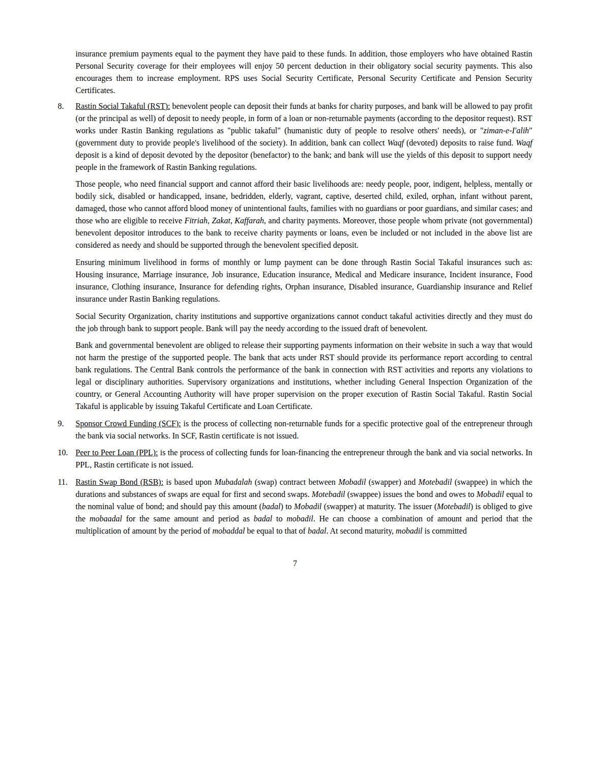insurance premium payments equal to the payment they have paid to these funds. In addition, those employers who have obtained Rastin Personal Security coverage for their employees will enjoy 50 percent deduction in their obligatory social security payments. This also encourages them to increase employment. RPS uses Social Security Certificate, Personal Security Certificate and Pension Security Certificates.
Rastin Social Takaful (RST): benevolent people can deposit their funds at banks for charity purposes, and bank will be allowed to pay profit (or the principal as well) of deposit to needy people, in form of a loan or non-returnable payments (according to the depositor request). RST works under Rastin Banking regulations as "public takaful" (humanistic duty of people to resolve others' needs), or "ziman-e-I'alih" (government duty to provide people's livelihood of the society). In addition, bank can collect Waqf (devoted) deposits to raise fund. Waqf deposit is a kind of deposit devoted by the depositor (benefactor) to the bank; and bank will use the yields of this deposit to support needy people in the framework of Rastin Banking regulations.
Those people, who need financial support and cannot afford their basic livelihoods are: needy people, poor, indigent, helpless, mentally or bodily sick, disabled or handicapped, insane, bedridden, elderly, vagrant, captive, deserted child, exiled, orphan, infant without parent, damaged, those who cannot afford blood money of unintentional faults, families with no guardians or poor guardians, and similar cases; and those who are eligible to receive Fitriah, Zakat, Kaffarah, and charity payments. Moreover, those people whom private (not governmental) benevolent depositor introduces to the bank to receive charity payments or loans, even be included or not included in the above list are considered as needy and should be supported through the benevolent specified deposit.
Ensuring minimum livelihood in forms of monthly or lump payment can be done through Rastin Social Takaful insurances such as: Housing insurance, Marriage insurance, Job insurance, Education insurance, Medical and Medicare insurance, Incident insurance, Food insurance, Clothing insurance, Insurance for defending rights, Orphan insurance, Disabled insurance, Guardianship insurance and Relief insurance under Rastin Banking regulations.
Social Security Organization, charity institutions and supportive organizations cannot conduct takaful activities directly and they must do the job through bank to support people. Bank will pay the needy according to the issued draft of benevolent.
Bank and governmental benevolent are obliged to release their supporting payments information on their website in such a way that would not harm the prestige of the supported people. The bank that acts under RST should provide its performance report according to central bank regulations. The Central Bank controls the performance of the bank in connection with RST activities and reports any violations to legal or disciplinary authorities. Supervisory organizations and institutions, whether including General Inspection Organization of the country, or General Accounting Authority will have proper supervision on the proper execution of Rastin Social Takaful. Rastin Social Takaful is applicable by issuing Takaful Certificate and Loan Certificate.
Sponsor Crowd Funding (SCF): is the process of collecting non-returnable funds for a specific protective goal of the entrepreneur through the bank via social networks. In SCF, Rastin certificate is not issued.
Peer to Peer Loan (PPL): is the process of collecting funds for loan-financing the entrepreneur through the bank and via social networks. In PPL, Rastin certificate is not issued.
Rastin Swap Bond (RSB): is based upon Mubadalah (swap) contract between Mobadil (swapper) and Motebadil (swappee) in which the durations and substances of swaps are equal for first and second swaps. Motebadil (swappee) issues the bond and owes to Mobadil equal to the nominal value of bond; and should pay this amount (badal) to Mobadil (swapper) at maturity. The issuer (Motebadil) is obliged to give the mobaadal for the same amount and period as badal to mobadil. He can choose a combination of amount and period that the multiplication of amount by the period of mobaddal be equal to that of badal. At second maturity, mobadil is committed
7